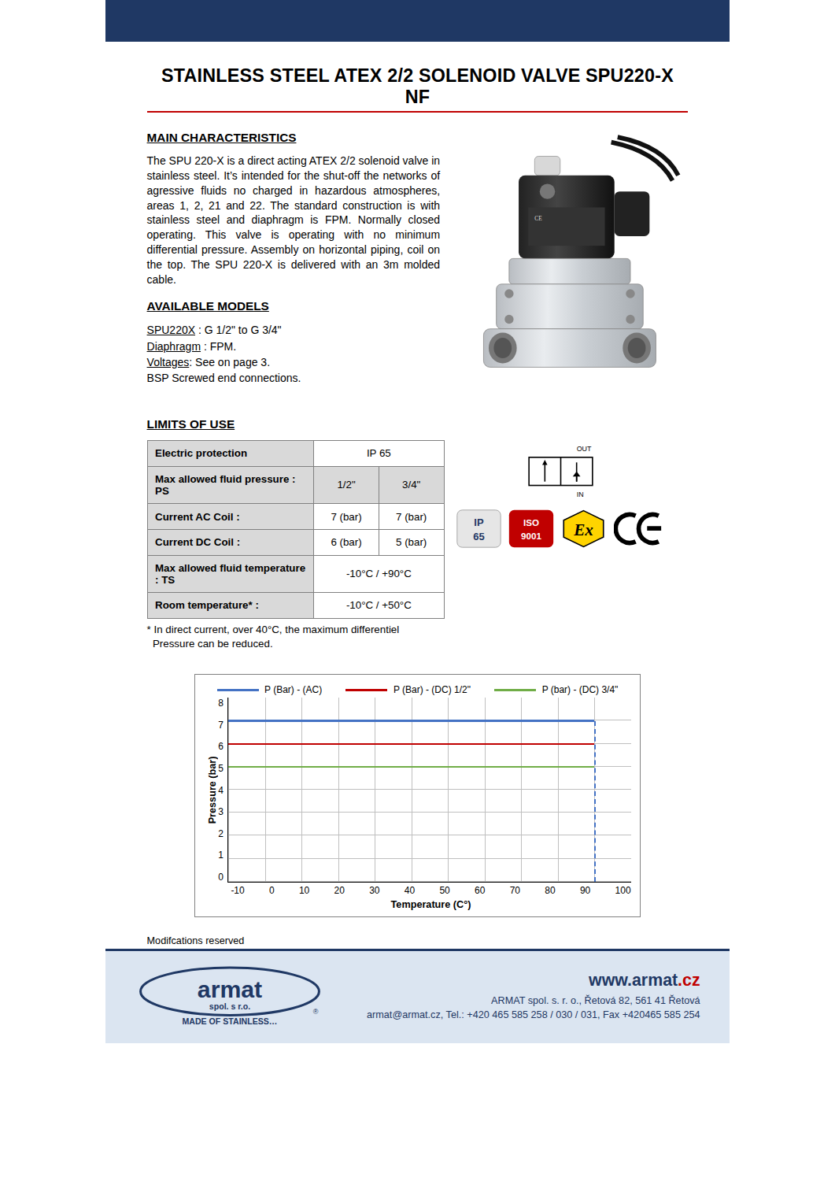STAINLESS STEEL ATEX 2/2 SOLENOID VALVE SPU220-X NF
MAIN CHARACTERISTICS
The SPU 220-X is a direct acting ATEX 2/2 solenoid valve in stainless steel. It’s intended for the shut-off the networks of agressive fluids no charged in hazardous atmospheres, areas 1, 2, 21 and 22. The standard construction is with stainless steel and diaphragm is FPM. Normally closed operating. This valve is operating with no minimum differential pressure. Assembly on horizontal piping, coil on the top. The SPU 220-X is delivered with an 3m molded cable.
AVAILABLE MODELS
SPU220X : G 1/2" to G 3/4"
Diaphragm : FPM.
Voltages: See on page 3.
BSP Screwed end connections.
LIMITS OF USE
| Electric protection | IP 65 |
| Max allowed fluid pressure : PS | 1/2" | 3/4" |
| Current AC Coil : | 7 (bar) | 7 (bar) |
| Current DC Coil : | 6 (bar) | 5 (bar) |
| Max allowed fluid temperature : TS | -10°C / +90°C |
| Room temperature* : | -10°C / +50°C |
* In direct current, over 40°C, the maximum differentiel
Pressure can be reduced.
P (Bar) - (AC)
P (Bar) - (DC) 1/2"
P (bar) - (DC) 3/4"
Pressure (bar)
8
7
6
5
4
3
2
1
0
-10
0
10
20
30
40
50
60
70
80
90
100
Temperature (C°)
Modifcations reserved
www.armat.cz
ARMAT spol. s. r. o., Řetová 82, 561 41 Řetová
armat@armat.cz, Tel.: +420 465 585 258 / 030 / 031, Fax +420465 585 254